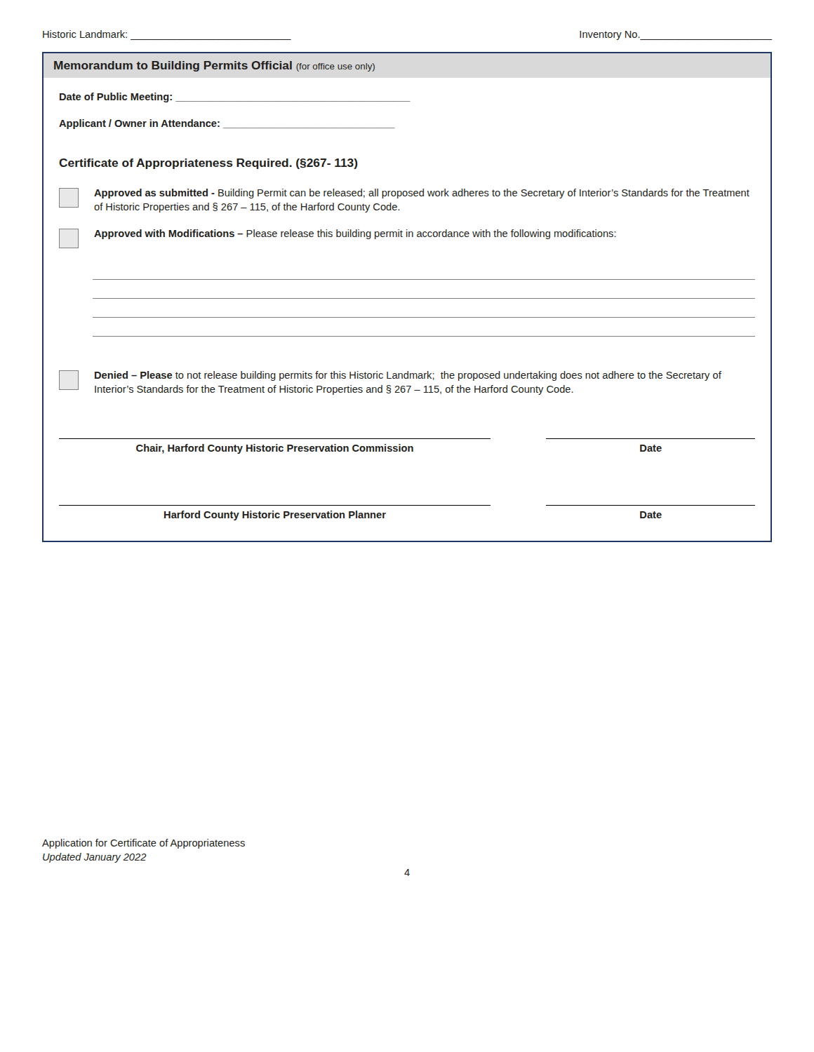Historic Landmark: ____________________________ Inventory No._______________________
Memorandum to Building Permits Official (for office use only)
Date of Public Meeting: _________________________________________
Applicant / Owner in Attendance: ______________________________
Certificate of Appropriateness Required. (§267- 113)
Approved as submitted - Building Permit can be released; all proposed work adheres to the Secretary of Interior’s Standards for the Treatment of Historic Properties and § 267 – 115, of the Harford County Code.
Approved with Modifications – Please release this building permit in accordance with the following modifications:
Denied – Please to not release building permits for this Historic Landmark; the proposed undertaking does not adhere to the Secretary of Interior’s Standards for the Treatment of Historic Properties and § 267 – 115, of the Harford County Code.
Chair, Harford County Historic Preservation Commission
Date
Harford County Historic Preservation Planner
Date
Application for Certificate of Appropriateness
Updated January 2022
4